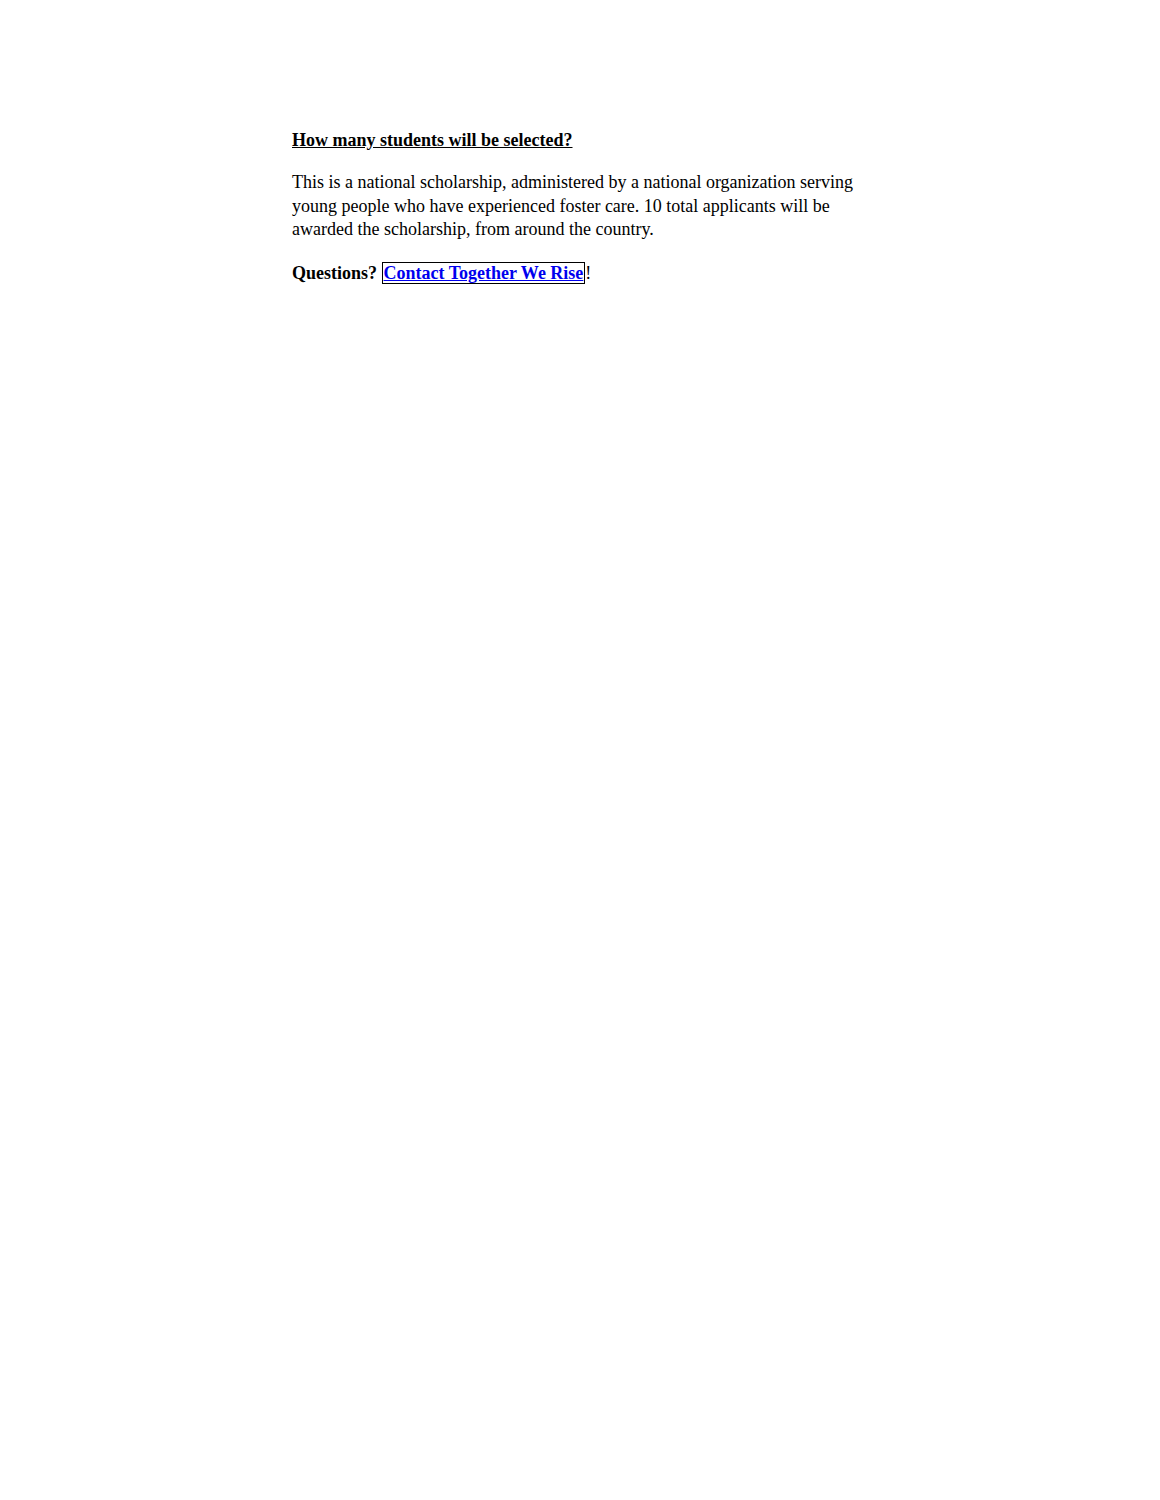How many students will be selected?
This is a national scholarship, administered by a national organization serving young people who have experienced foster care. 10 total applicants will be awarded the scholarship, from around the country.
Questions? Contact Together We Rise!